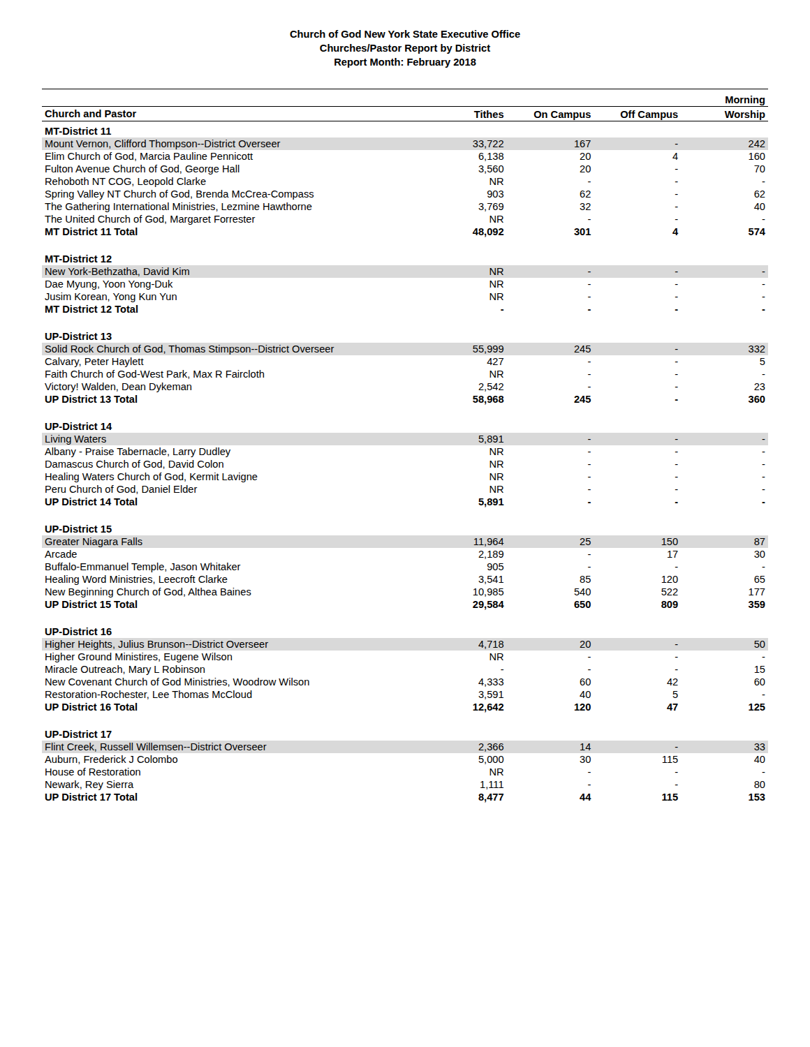Church of God New York State Executive Office
Churches/Pastor Report by District
Report Month: February 2018
| | | | | Morning |
| --- | --- | --- | --- | --- |
| Church and Pastor | Tithes | On Campus | Off Campus | Worship |
| MT-District 11 | | | | |
| Mount Vernon, Clifford Thompson--District Overseer | 33,722 | 167 | - | 242 |
| Elim Church of God, Marcia Pauline Pennicott | 6,138 | 20 | 4 | 160 |
| Fulton Avenue Church of God, George Hall | 3,560 | 20 | - | 70 |
| Rehoboth NT COG, Leopold Clarke | NR | - | - | - |
| Spring Valley NT Church of God, Brenda McCrea-Compass | 903 | 62 | - | 62 |
| The Gathering International Ministries, Lezmine Hawthorne | 3,769 | 32 | - | 40 |
| The United Church of God, Margaret Forrester | NR | - | - | - |
| MT District 11 Total | 48,092 | 301 | 4 | 574 |
| MT-District 12 | | | | |
| New York-Bethzatha, David Kim | NR | - | - | - |
| Dae Myung, Yoon Yong-Duk | NR | - | - | - |
| Jusim Korean, Yong Kun Yun | NR | - | - | - |
| MT District 12 Total | - | - | - | - |
| UP-District 13 | | | | |
| Solid Rock Church of God, Thomas Stimpson--District Overseer | 55,999 | 245 | - | 332 |
| Calvary, Peter Haylett | 427 | - | - | 5 |
| Faith Church of God-West Park, Max R Faircloth | NR | - | - | - |
| Victory! Walden, Dean Dykeman | 2,542 | - | - | 23 |
| UP District 13 Total | 58,968 | 245 | - | 360 |
| UP-District 14 | | | | |
| Living Waters | 5,891 | - | - | - |
| Albany - Praise Tabernacle, Larry Dudley | NR | - | - | - |
| Damascus Church of God, David Colon | NR | - | - | - |
| Healing Waters Church of God, Kermit Lavigne | NR | - | - | - |
| Peru Church of God, Daniel Elder | NR | - | - | - |
| UP District 14 Total | 5,891 | - | - | - |
| UP-District 15 | | | | |
| Greater Niagara Falls | 11,964 | 25 | 150 | 87 |
| Arcade | 2,189 | - | 17 | 30 |
| Buffalo-Emmanuel Temple, Jason Whitaker | 905 | - | - | - |
| Healing Word Ministries, Leecroft Clarke | 3,541 | 85 | 120 | 65 |
| New Beginning Church of God, Althea Baines | 10,985 | 540 | 522 | 177 |
| UP District 15 Total | 29,584 | 650 | 809 | 359 |
| UP-District 16 | | | | |
| Higher Heights, Julius Brunson--District Overseer | 4,718 | 20 | - | 50 |
| Higher Ground Ministires, Eugene Wilson | NR | - | - | - |
| Miracle Outreach, Mary L Robinson | - | - | - | 15 |
| New Covenant Church of God Ministries, Woodrow Wilson | 4,333 | 60 | 42 | 60 |
| Restoration-Rochester, Lee Thomas McCloud | 3,591 | 40 | 5 | - |
| UP District 16 Total | 12,642 | 120 | 47 | 125 |
| UP-District 17 | | | | |
| Flint Creek, Russell Willemsen--District Overseer | 2,366 | 14 | - | 33 |
| Auburn, Frederick J Colombo | 5,000 | 30 | 115 | 40 |
| House of Restoration | NR | - | - | - |
| Newark, Rey Sierra | 1,111 | - | - | 80 |
| UP District 17 Total | 8,477 | 44 | 115 | 153 |